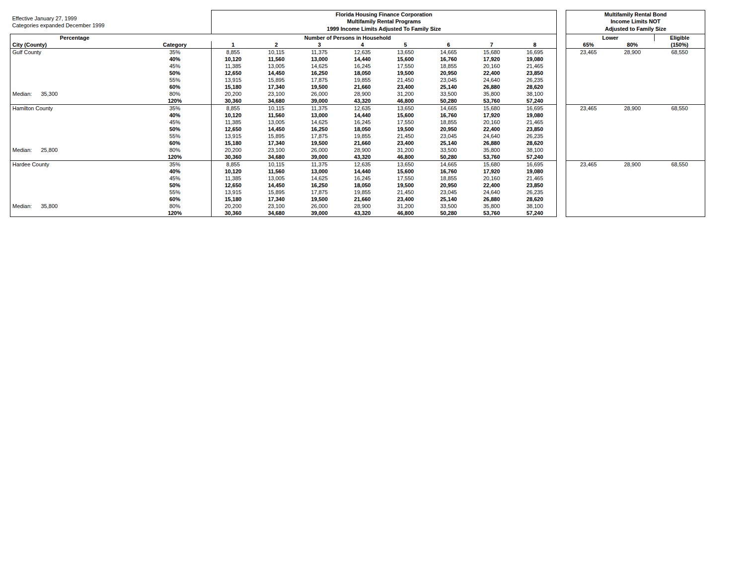| Effective January 27, 1999 Categories expanded December 1999 | Florida Housing Finance Corporation Multifamily Rental Programs 1999 Income Limits Adjusted To Family Size | | Multifamily Rental Bond Income Limits NOT Adjusted to Family Size |
| Percentage | Number of Persons in Household | | Lower | Eligible |
| City (County) | Category | 1 | 2 | 3 | 4 | 5 | 6 | 7 | 8 | | 65% | 80% | (150%) |
| Gulf County | 35% | 8,855 | 10,115 | 11,375 | 12,635 | 13,650 | 14,665 | 15,680 | 16,695 | | 23,465 | 28,900 | 68,550 |
| | 40% | 10,120 | 11,560 | 13,000 | 14,440 | 15,600 | 16,760 | 17,920 | 19,080 | | | | |
| | 45% | 11,385 | 13,005 | 14,625 | 16,245 | 17,550 | 18,855 | 20,160 | 21,465 | | | | |
| | 50% | 12,650 | 14,450 | 16,250 | 18,050 | 19,500 | 20,950 | 22,400 | 23,850 | | | | |
| | 55% | 13,915 | 15,895 | 17,875 | 19,855 | 21,450 | 23,045 | 24,640 | 26,235 | | | | |
| | 60% | 15,180 | 17,340 | 19,500 | 21,660 | 23,400 | 25,140 | 26,880 | 28,620 | | | | |
| Median: 35,300 | 80% | 20,200 | 23,100 | 26,000 | 28,900 | 31,200 | 33,500 | 35,800 | 38,100 | | | | |
| | 120% | 30,360 | 34,680 | 39,000 | 43,320 | 46,800 | 50,280 | 53,760 | 57,240 | | | | |
| Hamilton County | 35% | 8,855 | 10,115 | 11,375 | 12,635 | 13,650 | 14,665 | 15,680 | 16,695 | | 23,465 | 28,900 | 68,550 |
| | 40% | 10,120 | 11,560 | 13,000 | 14,440 | 15,600 | 16,760 | 17,920 | 19,080 | | | | |
| | 45% | 11,385 | 13,005 | 14,625 | 16,245 | 17,550 | 18,855 | 20,160 | 21,465 | | | | |
| | 50% | 12,650 | 14,450 | 16,250 | 18,050 | 19,500 | 20,950 | 22,400 | 23,850 | | | | |
| | 55% | 13,915 | 15,895 | 17,875 | 19,855 | 21,450 | 23,045 | 24,640 | 26,235 | | | | |
| | 60% | 15,180 | 17,340 | 19,500 | 21,660 | 23,400 | 25,140 | 26,880 | 28,620 | | | | |
| Median: 25,800 | 80% | 20,200 | 23,100 | 26,000 | 28,900 | 31,200 | 33,500 | 35,800 | 38,100 | | | | |
| | 120% | 30,360 | 34,680 | 39,000 | 43,320 | 46,800 | 50,280 | 53,760 | 57,240 | | | | |
| Hardee County | 35% | 8,855 | 10,115 | 11,375 | 12,635 | 13,650 | 14,665 | 15,680 | 16,695 | | 23,465 | 28,900 | 68,550 |
| | 40% | 10,120 | 11,560 | 13,000 | 14,440 | 15,600 | 16,760 | 17,920 | 19,080 | | | | |
| | 45% | 11,385 | 13,005 | 14,625 | 16,245 | 17,550 | 18,855 | 20,160 | 21,465 | | | | |
| | 50% | 12,650 | 14,450 | 16,250 | 18,050 | 19,500 | 20,950 | 22,400 | 23,850 | | | | |
| | 55% | 13,915 | 15,895 | 17,875 | 19,855 | 21,450 | 23,045 | 24,640 | 26,235 | | | | |
| | 60% | 15,180 | 17,340 | 19,500 | 21,660 | 23,400 | 25,140 | 26,880 | 28,620 | | | | |
| Median: 35,800 | 80% | 20,200 | 23,100 | 26,000 | 28,900 | 31,200 | 33,500 | 35,800 | 38,100 | | | | |
| | 120% | 30,360 | 34,680 | 39,000 | 43,320 | 46,800 | 50,280 | 53,760 | 57,240 | | | | |